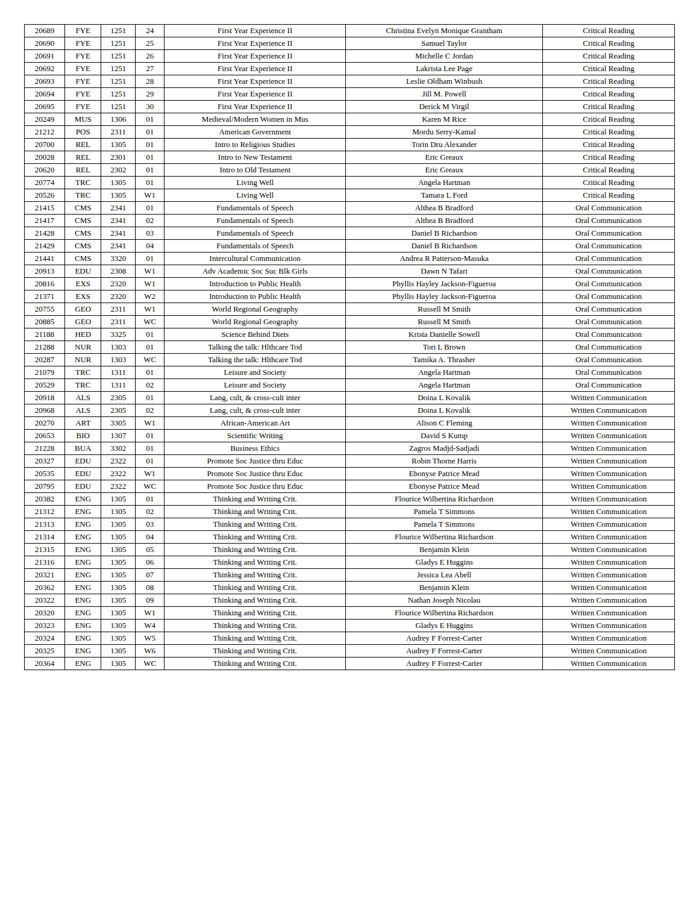| 20689 | FYE | 1251 | 24 | First Year Experience II | Christina Evelyn Monique Grantham | Critical Reading |
| 20690 | FYE | 1251 | 25 | First Year Experience II | Samuel Taylor | Critical Reading |
| 20691 | FYE | 1251 | 26 | First Year Experience II | Michelle C Jordan | Critical Reading |
| 20692 | FYE | 1251 | 27 | First Year Experience II | Lakrista Lee Page | Critical Reading |
| 20693 | FYE | 1251 | 28 | First Year Experience II | Leslie Oldham Winbush | Critical Reading |
| 20694 | FYE | 1251 | 29 | First Year Experience II | Jill M. Powell | Critical Reading |
| 20695 | FYE | 1251 | 30 | First Year Experience II | Derick M Virgil | Critical Reading |
| 20249 | MUS | 1306 | 01 | Medieval/Modern Women in Mus | Karen M Rice | Critical Reading |
| 21212 | POS | 2311 | 01 | American Government | Mordu Serry-Kamal | Critical Reading |
| 20700 | REL | 1305 | 01 | Intro to Religious Studies | Torin Dru Alexander | Critical Reading |
| 20028 | REL | 2301 | 01 | Intro to New Testament | Eric Greaux | Critical Reading |
| 20620 | REL | 2302 | 01 | Intro to Old Testament | Eric Greaux | Critical Reading |
| 20774 | TRC | 1305 | 01 | Living Well | Angela Hartman | Critical Reading |
| 20526 | TRC | 1305 | W1 | Living Well | Tamara L Ford | Critical Reading |
| 21415 | CMS | 2341 | 01 | Fundamentals of Speech | Althea B Bradford | Oral Communication |
| 21417 | CMS | 2341 | 02 | Fundamentals of Speech | Althea B Bradford | Oral Communication |
| 21428 | CMS | 2341 | 03 | Fundamentals of Speech | Daniel B Richardson | Oral Communication |
| 21429 | CMS | 2341 | 04 | Fundamentals of Speech | Daniel B Richardson | Oral Communication |
| 21441 | CMS | 3320 | 01 | Intercultural Communication | Andrea R Patterson-Masuka | Oral Communication |
| 20913 | EDU | 2308 | W1 | Adv Academic Soc Suc Blk Girls | Dawn N Tafari | Oral Communication |
| 20816 | EXS | 2320 | W1 | Introduction to Public Health | Phyllis Hayley Jackson-Figueroa | Oral Communication |
| 21371 | EXS | 2320 | W2 | Introduction to Public Health | Phyllis Hayley Jackson-Figueroa | Oral Communication |
| 20755 | GEO | 2311 | W1 | World Regional Geography | Russell M Smith | Oral Communication |
| 20885 | GEO | 2311 | WC | World Regional Geography | Russell M Smith | Oral Communication |
| 21188 | HED | 3325 | 01 | Science Behind Diets | Krista Danielle Sowell | Oral Communication |
| 21288 | NUR | 1303 | 01 | Talking the talk: Hlthcare Tod | Tori L Brown | Oral Communication |
| 20287 | NUR | 1303 | WC | Talking the talk: Hlthcare Tod | Tamika A. Thrasher | Oral Communication |
| 21079 | TRC | 1311 | 01 | Leisure and Society | Angela Hartman | Oral Communication |
| 20529 | TRC | 1311 | 02 | Leisure and Society | Angela Hartman | Oral Communication |
| 20918 | ALS | 2305 | 01 | Lang, cult, & cross-cult inter | Doina L Kovalik | Written Communication |
| 20968 | ALS | 2305 | 02 | Lang, cult, & cross-cult inter | Doina L Kovalik | Written Communication |
| 20270 | ART | 3305 | W1 | African-American Art | Alison C Fleming | Written Communication |
| 20653 | BIO | 1307 | 01 | Scientific Writing | David S Kump | Written Communication |
| 21228 | BUA | 3302 | 01 | Business Ethics | Zagros Madjd-Sadjadi | Written Communication |
| 20327 | EDU | 2322 | 01 | Promote Soc Justice thru Educ | Robin Thorne Harris | Written Communication |
| 20535 | EDU | 2322 | W1 | Promote Soc Justice thru Educ | Ebonyse Patrice Mead | Written Communication |
| 20795 | EDU | 2322 | WC | Promote Soc Justice thru Educ | Ebonyse Patrice Mead | Written Communication |
| 20382 | ENG | 1305 | 01 | Thinking and Writing Crit. | Flourice Wilbertina Richardson | Written Communication |
| 21312 | ENG | 1305 | 02 | Thinking and Writing Crit. | Pamela T Simmons | Written Communication |
| 21313 | ENG | 1305 | 03 | Thinking and Writing Crit. | Pamela T Simmons | Written Communication |
| 21314 | ENG | 1305 | 04 | Thinking and Writing Crit. | Flourice Wilbertina Richardson | Written Communication |
| 21315 | ENG | 1305 | 05 | Thinking and Writing Crit. | Benjamin Klein | Written Communication |
| 21316 | ENG | 1305 | 06 | Thinking and Writing Crit. | Gladys E Huggins | Written Communication |
| 20321 | ENG | 1305 | 07 | Thinking and Writing Crit. | Jessica Lea Abell | Written Communication |
| 20362 | ENG | 1305 | 08 | Thinking and Writing Crit. | Benjamin Klein | Written Communication |
| 20322 | ENG | 1305 | 09 | Thinking and Writing Crit. | Nathan Joseph Nicolau | Written Communication |
| 20320 | ENG | 1305 | W1 | Thinking and Writing Crit. | Flourice Wilbertina Richardson | Written Communication |
| 20323 | ENG | 1305 | W4 | Thinking and Writing Crit. | Gladys E Huggins | Written Communication |
| 20324 | ENG | 1305 | W5 | Thinking and Writing Crit. | Audrey F Forrest-Carter | Written Communication |
| 20325 | ENG | 1305 | W6 | Thinking and Writing Crit. | Audrey F Forrest-Carter | Written Communication |
| 20364 | ENG | 1305 | WC | Thinking and Writing Crit. | Audrey F Forrest-Carter | Written Communication |